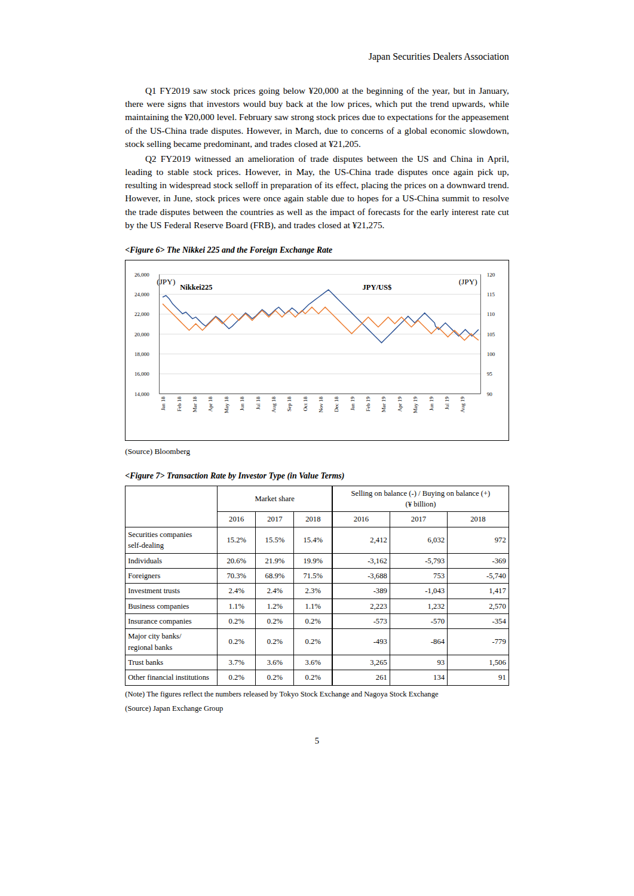Japan Securities Dealers Association
Q1 FY2019 saw stock prices going below ¥20,000 at the beginning of the year, but in January, there were signs that investors would buy back at the low prices, which put the trend upwards, while maintaining the ¥20,000 level. February saw strong stock prices due to expectations for the appeasement of the US-China trade disputes. However, in March, due to concerns of a global economic slowdown, stock selling became predominant, and trades closed at ¥21,205.
Q2 FY2019 witnessed an amelioration of trade disputes between the US and China in April, leading to stable stock prices. However, in May, the US-China trade disputes once again pick up, resulting in widespread stock selloff in preparation of its effect, placing the prices on a downward trend. However, in June, stock prices were once again stable due to hopes for a US-China summit to resolve the trade disputes between the countries as well as the impact of forecasts for the early interest rate cut by the US Federal Reserve Board (FRB), and trades closed at ¥21,275.
<Figure 6> The Nikkei 225 and the Foreign Exchange Rate
(JPY)
(JPY)
26,000 24,000 22,000 20,000 18,000 16,000 14,000 120 115 110 105 100 95 90 Nikkei225 JPY/US$ Jan 18 Feb 18 Mar 18 Apr 18 May 18 Jun 18 Jul 18 Aug 18 Sep 18 Oct 18 Nov 18 Dec 18 Jan 19 Feb 19 Mar 19 Apr 19 May 19 Jun 19 Jul 19 Aug 19
(Source) Bloomberg
<Figure 7> Transaction Rate by Investor Type (in Value Terms)
| | Market share | Selling on balance (-) / Buying on balance (+) (¥ billion) |
| --- | --- | --- |
| 2016 | 2017 | 2018 | 2016 | 2017 | 2018 |
| Securities companies self-dealing | 15.2% | 15.5% | 15.4% | 2,412 | 6,032 | 972 |
| Individuals | 20.6% | 21.9% | 19.9% | -3,162 | -5,793 | -369 |
| Foreigners | 70.3% | 68.9% | 71.5% | -3,688 | 753 | -5,740 |
| Investment trusts | 2.4% | 2.4% | 2.3% | -389 | -1,043 | 1,417 |
| Business companies | 1.1% | 1.2% | 1.1% | 2,223 | 1,232 | 2,570 |
| Insurance companies | 0.2% | 0.2% | 0.2% | -573 | -570 | -354 |
| Major city banks/ regional banks | 0.2% | 0.2% | 0.2% | -493 | -864 | -779 |
| Trust banks | 3.7% | 3.6% | 3.6% | 3,265 | 93 | 1,506 |
| Other financial institutions | 0.2% | 0.2% | 0.2% | 261 | 134 | 91 |
(Note) The figures reflect the numbers released by Tokyo Stock Exchange and Nagoya Stock Exchange
(Source) Japan Exchange Group
5